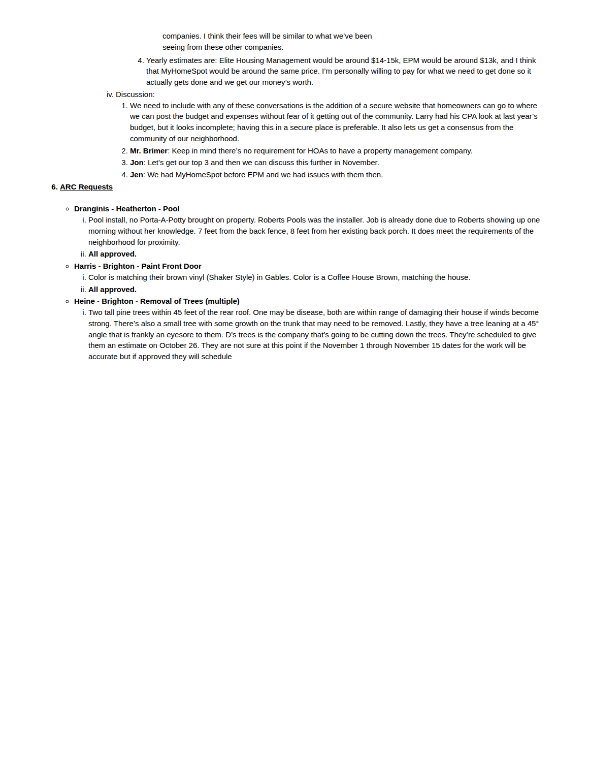companies. I think their fees will be similar to what we’ve been
seeing from these other companies.
Yearly estimates are: Elite Housing Management would be around $14-15k, EPM would be around $13k, and I think that MyHomeSpot would be around the same price. I’m personally willing to pay for what we need to get done so it actually gets done and we get our money’s worth.
Discussion:
We need to include with any of these conversations is the addition of a secure website that homeowners can go to where we can post the budget and expenses without fear of it getting out of the community. Larry had his CPA look at last year’s budget, but it looks incomplete; having this in a secure place is preferable. It also lets us get a consensus from the community of our neighborhood.
Mr. Brimer: Keep in mind there’s no requirement for HOAs to have a property management company.
Jon: Let’s get our top 3 and then we can discuss this further in November.
Jen: We had MyHomeSpot before EPM and we had issues with them then.
ARC Requests
Dranginis - Heatherton - Pool
Pool install, no Porta-A-Potty brought on property. Roberts Pools was the installer. Job is already done due to Roberts showing up one morning without her knowledge. 7 feet from the back fence, 8 feet from her existing back porch. It does meet the requirements of the neighborhood for proximity.
All approved.
Harris - Brighton - Paint Front Door
Color is matching their brown vinyl (Shaker Style) in Gables. Color is a Coffee House Brown, matching the house.
All approved.
Heine - Brighton - Removal of Trees (multiple)
Two tall pine trees within 45 feet of the rear roof. One may be disease, both are within range of damaging their house if winds become strong. There’s also a small tree with some growth on the trunk that may need to be removed. Lastly, they have a tree leaning at a 45° angle that is frankly an eyesore to them. D’s trees is the company that’s going to be cutting down the trees. They’re scheduled to give them an estimate on October 26. They are not sure at this point if the November 1 through November 15 dates for the work will be accurate but if approved they will schedule